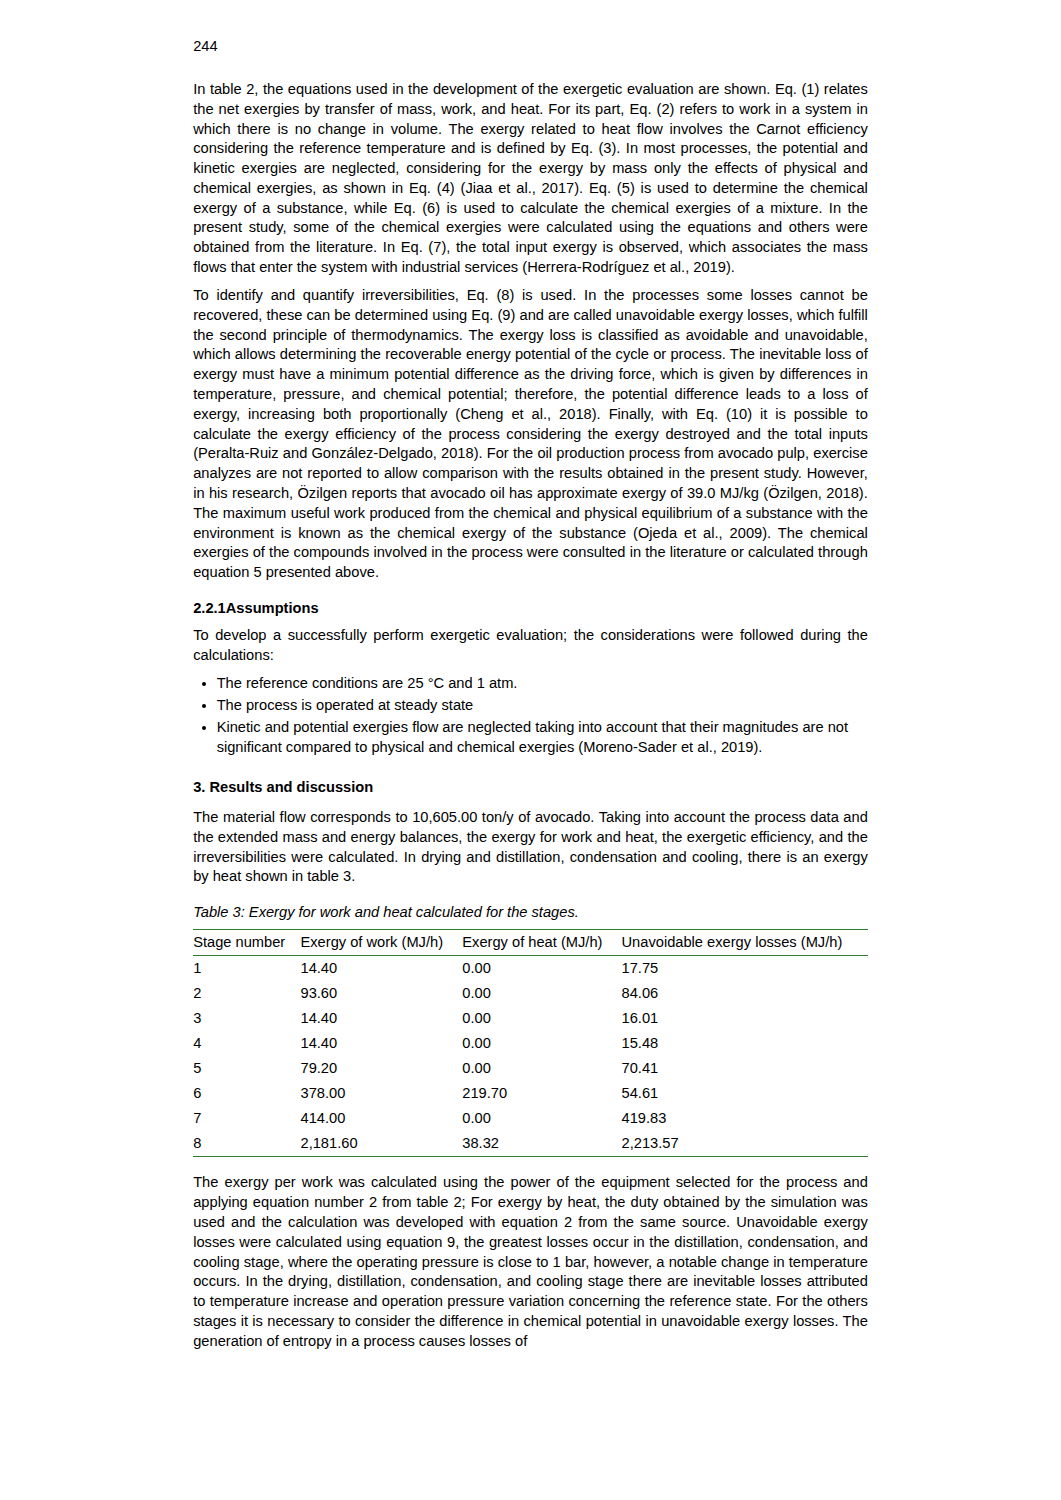244
In table 2, the equations used in the development of the exergetic evaluation are shown. Eq. (1) relates the net exergies by transfer of mass, work, and heat. For its part, Eq. (2) refers to work in a system in which there is no change in volume. The exergy related to heat flow involves the Carnot efficiency considering the reference temperature and is defined by Eq. (3). In most processes, the potential and kinetic exergies are neglected, considering for the exergy by mass only the effects of physical and chemical exergies, as shown in Eq. (4) (Jiaa et al., 2017). Eq. (5) is used to determine the chemical exergy of a substance, while Eq. (6) is used to calculate the chemical exergies of a mixture. In the present study, some of the chemical exergies were calculated using the equations and others were obtained from the literature. In Eq. (7), the total input exergy is observed, which associates the mass flows that enter the system with industrial services (Herrera-Rodríguez et al., 2019).
To identify and quantify irreversibilities, Eq. (8) is used. In the processes some losses cannot be recovered, these can be determined using Eq. (9) and are called unavoidable exergy losses, which fulfill the second principle of thermodynamics. The exergy loss is classified as avoidable and unavoidable, which allows determining the recoverable energy potential of the cycle or process. The inevitable loss of exergy must have a minimum potential difference as the driving force, which is given by differences in temperature, pressure, and chemical potential; therefore, the potential difference leads to a loss of exergy, increasing both proportionally (Cheng et al., 2018). Finally, with Eq. (10) it is possible to calculate the exergy efficiency of the process considering the exergy destroyed and the total inputs (Peralta-Ruiz and González-Delgado, 2018). For the oil production process from avocado pulp, exercise analyzes are not reported to allow comparison with the results obtained in the present study. However, in his research, Özilgen reports that avocado oil has approximate exergy of 39.0 MJ/kg (Özilgen, 2018). The maximum useful work produced from the chemical and physical equilibrium of a substance with the environment is known as the chemical exergy of the substance (Ojeda et al., 2009). The chemical exergies of the compounds involved in the process were consulted in the literature or calculated through equation 5 presented above.
2.2.1Assumptions
To develop a successfully perform exergetic evaluation; the considerations were followed during the calculations:
The reference conditions are 25 °C and 1 atm.
The process is operated at steady state
Kinetic and potential exergies flow are neglected taking into account that their magnitudes are not significant compared to physical and chemical exergies (Moreno-Sader et al., 2019).
3. Results and discussion
The material flow corresponds to 10,605.00 ton/y of avocado. Taking into account the process data and the extended mass and energy balances, the exergy for work and heat, the exergetic efficiency, and the irreversibilities were calculated. In drying and distillation, condensation and cooling, there is an exergy by heat shown in table 3.
Table 3: Exergy for work and heat calculated for the stages.
| Stage number | Exergy of work (MJ/h) | Exergy of heat (MJ/h) | Unavoidable exergy losses (MJ/h) |
| --- | --- | --- | --- |
| 1 | 14.40 | 0.00 | 17.75 |
| 2 | 93.60 | 0.00 | 84.06 |
| 3 | 14.40 | 0.00 | 16.01 |
| 4 | 14.40 | 0.00 | 15.48 |
| 5 | 79.20 | 0.00 | 70.41 |
| 6 | 378.00 | 219.70 | 54.61 |
| 7 | 414.00 | 0.00 | 419.83 |
| 8 | 2,181.60 | 38.32 | 2,213.57 |
The exergy per work was calculated using the power of the equipment selected for the process and applying equation number 2 from table 2; For exergy by heat, the duty obtained by the simulation was used and the calculation was developed with equation 2 from the same source. Unavoidable exergy losses were calculated using equation 9, the greatest losses occur in the distillation, condensation, and cooling stage, where the operating pressure is close to 1 bar, however, a notable change in temperature occurs. In the drying, distillation, condensation, and cooling stage there are inevitable losses attributed to temperature increase and operation pressure variation concerning the reference state. For the others stages it is necessary to consider the difference in chemical potential in unavoidable exergy losses. The generation of entropy in a process causes losses of